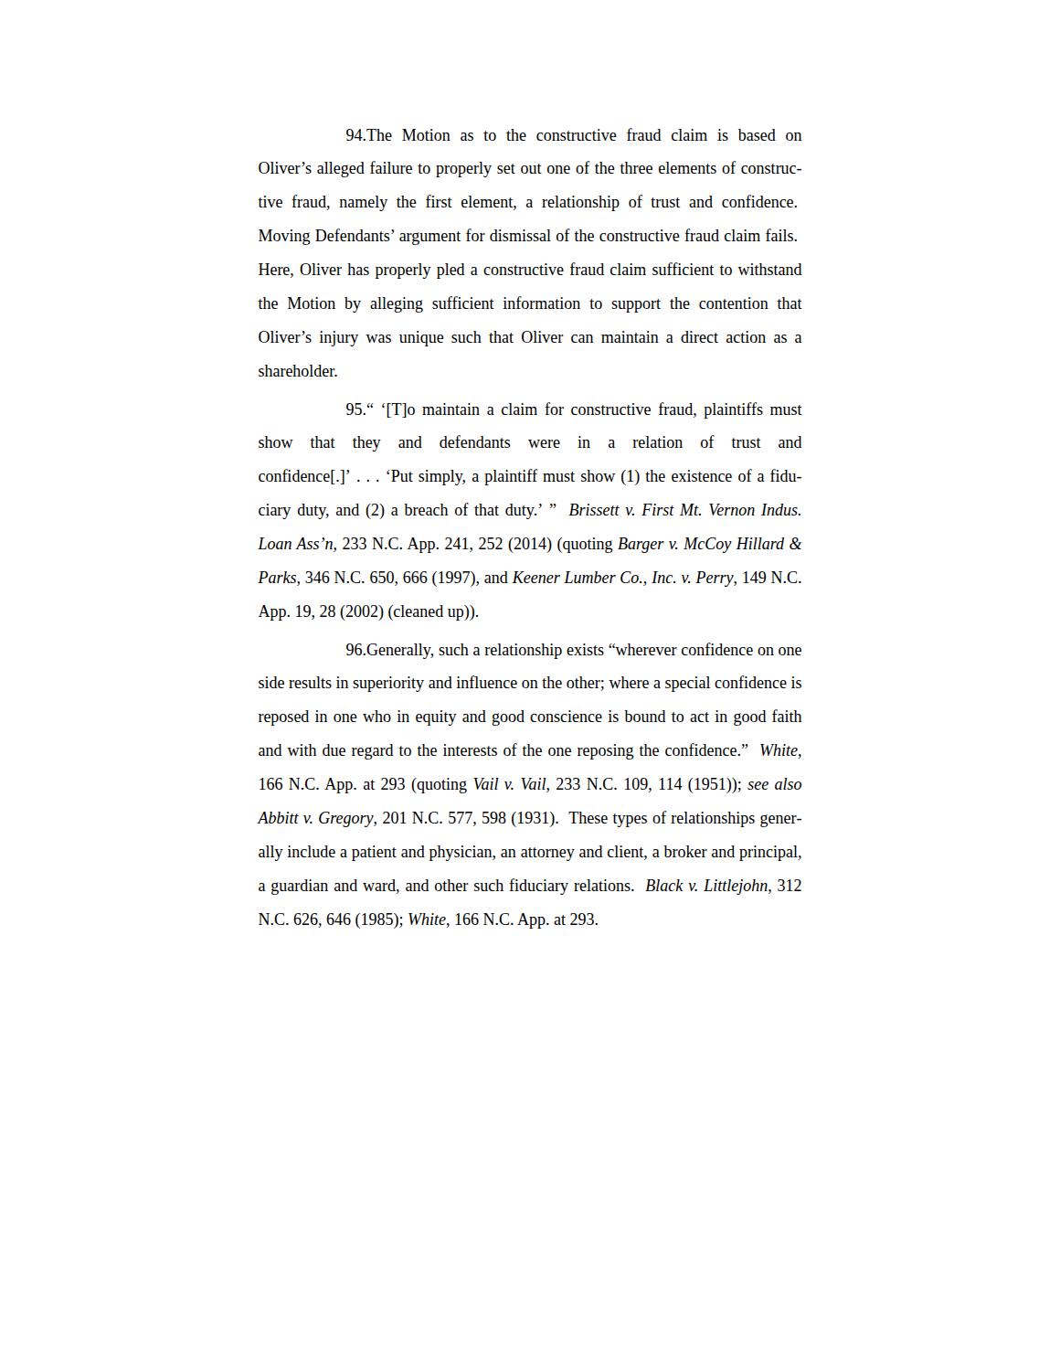94. The Motion as to the constructive fraud claim is based on Oliver’s alleged failure to properly set out one of the three elements of constructive fraud, namely the first element, a relationship of trust and confidence. Moving Defendants’ argument for dismissal of the constructive fraud claim fails. Here, Oliver has properly pled a constructive fraud claim sufficient to withstand the Motion by alleging sufficient information to support the contention that Oliver’s injury was unique such that Oliver can maintain a direct action as a shareholder.
95.“ ‘[T]o maintain a claim for constructive fraud, plaintiffs must show that they and defendants were in a relation of trust and confidence[.]’ . . . ‘Put simply, a plaintiff must show (1) the existence of a fiduciary duty, and (2) a breach of that duty.’ ” Brissett v. First Mt. Vernon Indus. Loan Ass’n, 233 N.C. App. 241, 252 (2014) (quoting Barger v. McCoy Hillard & Parks, 346 N.C. 650, 666 (1997), and Keener Lumber Co., Inc. v. Perry, 149 N.C. App. 19, 28 (2002) (cleaned up)).
96. Generally, such a relationship exists “wherever confidence on one side results in superiority and influence on the other; where a special confidence is reposed in one who in equity and good conscience is bound to act in good faith and with due regard to the interests of the one reposing the confidence.” White, 166 N.C. App. at 293 (quoting Vail v. Vail, 233 N.C. 109, 114 (1951)); see also Abbitt v. Gregory, 201 N.C. 577, 598 (1931). These types of relationships generally include a patient and physician, an attorney and client, a broker and principal, a guardian and ward, and other such fiduciary relations. Black v. Littlejohn, 312 N.C. 626, 646 (1985); White, 166 N.C. App. at 293.